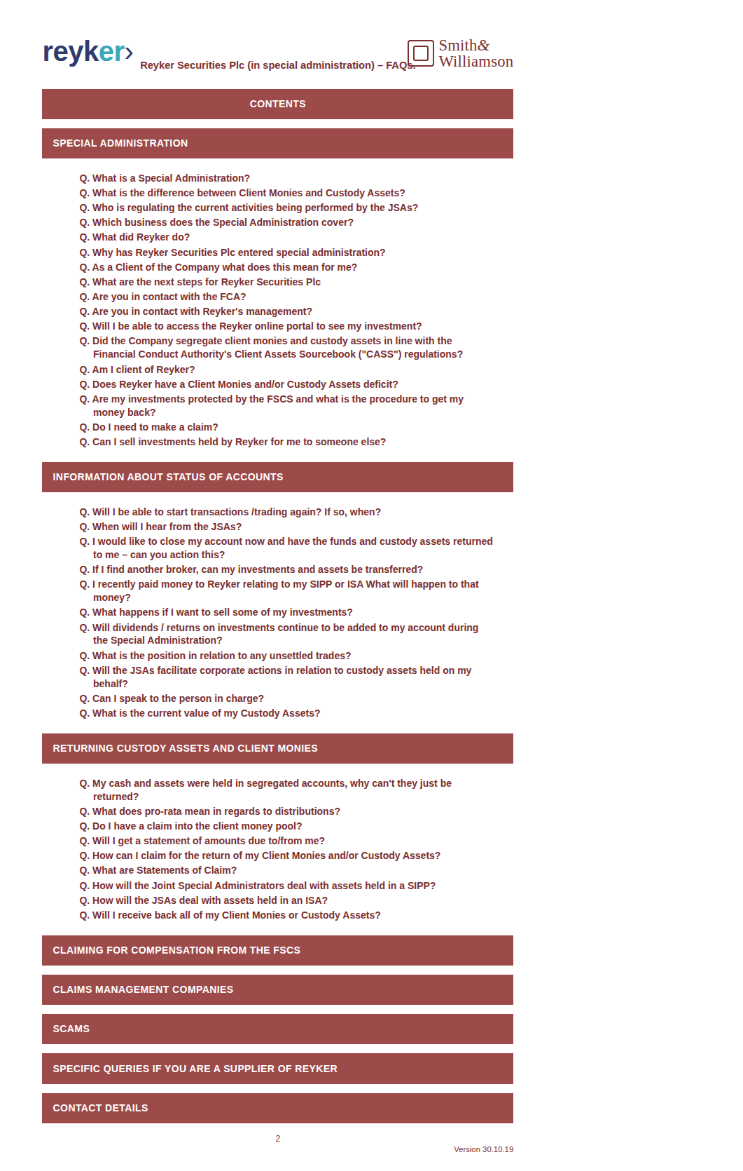reyker›
Smith&
Williamson
Reyker Securities Plc (in special administration) – FAQs.
CONTENTS
SPECIAL ADMINISTRATION
Q. What is a Special Administration?
Q. What is the difference between Client Monies and Custody Assets?
Q. Who is regulating the current activities being performed by the JSAs?
Q. Which business does the Special Administration cover?
Q. What did Reyker do?
Q. Why has Reyker Securities Plc entered special administration?
Q. As a Client of the Company what does this mean for me?
Q. What are the next steps for Reyker Securities Plc
Q. Are you in contact with the FCA?
Q. Are you in contact with Reyker's management?
Q. Will I be able to access the Reyker online portal to see my investment?
Q. Did the Company segregate client monies and custody assets in line with the Financial Conduct Authority's Client Assets Sourcebook ("CASS") regulations?
Q. Am I client of Reyker?
Q. Does Reyker have a Client Monies and/or Custody Assets deficit?
Q. Are my investments protected by the FSCS and what is the procedure to get my money back?
Q. Do I need to make a claim?
Q. Can I sell investments held by Reyker for me to someone else?
INFORMATION ABOUT STATUS OF ACCOUNTS
Q. Will I be able to start transactions /trading again? If so, when?
Q. When will I hear from the JSAs?
Q. I would like to close my account now and have the funds and custody assets returned to me – can you action this?
Q. If I find another broker, can my investments and assets be transferred?
Q. I recently paid money to Reyker relating to my SIPP or ISA What will happen to that money?
Q. What happens if I want to sell some of my investments?
Q. Will dividends / returns on investments continue to be added to my account during the Special Administration?
Q. What is the position in relation to any unsettled trades?
Q. Will the JSAs facilitate corporate actions in relation to custody assets held on my behalf?
Q. Can I speak to the person in charge?
Q. What is the current value of my Custody Assets?
RETURNING CUSTODY ASSETS AND CLIENT MONIES
Q. My cash and assets were held in segregated accounts, why can't they just be returned?
Q. What does pro-rata mean in regards to distributions?
Q. Do I have a claim into the client money pool?
Q. Will I get a statement of amounts due to/from me?
Q. How can I claim for the return of my Client Monies and/or Custody Assets?
Q. What are Statements of Claim?
Q. How will the Joint Special Administrators deal with assets held in a SIPP?
Q. How will the JSAs deal with assets held in an ISA?
Q. Will I receive back all of my Client Monies or Custody Assets?
CLAIMING FOR COMPENSATION FROM THE FSCS
CLAIMS MANAGEMENT COMPANIES
SCAMS
SPECIFIC QUERIES IF YOU ARE A SUPPLIER OF REYKER
CONTACT DETAILS
2
Version 30.10.19